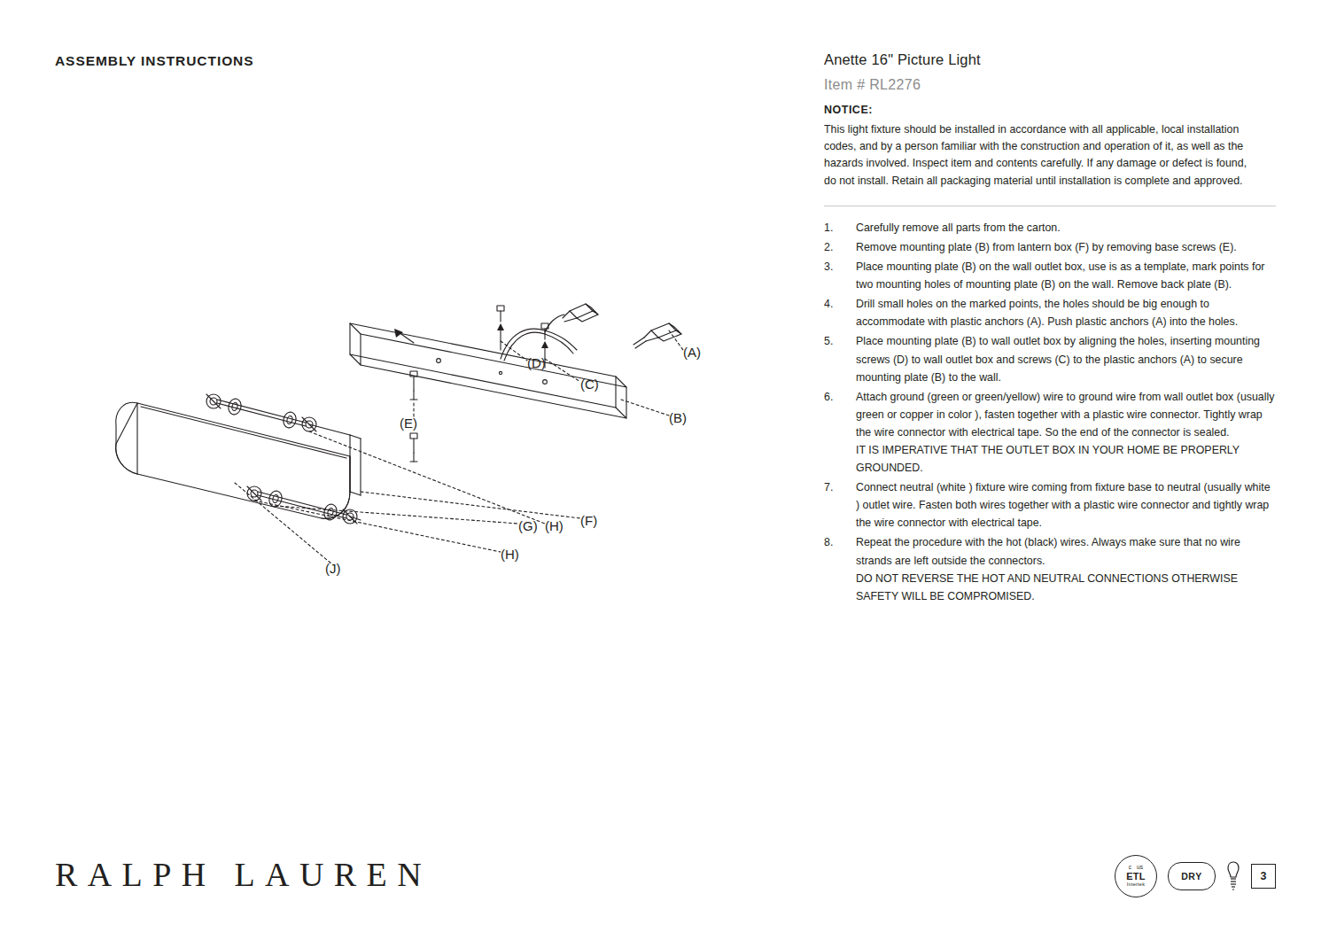ASSEMBLY INSTRUCTIONS
(A) (B) (C) (D) (E) (F) (G) (H) (H) (J)
RALPH LAUREN
Anette 16" Picture Light
Item # RL2276
NOTICE:
This light fixture should be installed in accordance with all applicable, local installation codes, and by a person familiar with the construction and operation of it, as well as the hazards involved. Inspect item and contents carefully. If any damage or defect is found, do not install. Retain all packaging material until installation is complete and approved.
Carefully remove all parts from the carton.
Remove mounting plate (B) from lantern box (F) by removing base screws (E).
Place mounting plate (B) on the wall outlet box, use is as a template, mark points for two mounting holes of mounting plate (B) on the wall. Remove back plate (B).
Drill small holes on the marked points, the holes should be big enough to accommodate with plastic anchors (A). Push plastic anchors (A) into the holes.
Place mounting plate (B) to wall outlet box by aligning the holes, inserting mounting screws (D) to wall outlet box and screws (C) to the plastic anchors (A) to secure mounting plate (B) to the wall.
Attach ground (green or green/yellow) wire to ground wire from wall outlet box (usually green or copper in color ), fasten together with a plastic wire connector. Tightly wrap the wire connector with electrical tape. So the end of the connector is sealed. IT IS IMPERATIVE THAT THE OUTLET BOX IN YOUR HOME BE PROPERLY GROUNDED.
Connect neutral (white ) fixture wire coming from fixture base to neutral (usually white ) outlet wire. Fasten both wires together with a plastic wire connector and tightly wrap the wire connector with electrical tape.
Repeat the procedure with the hot (black) wires. Always make sure that no wire strands are left outside the connectors. DO NOT REVERSE THE HOT AND NEUTRAL CONNECTIONS OTHERWISE SAFETY WILL BE COMPROMISED.
c us ETL Intertek
DRY
3